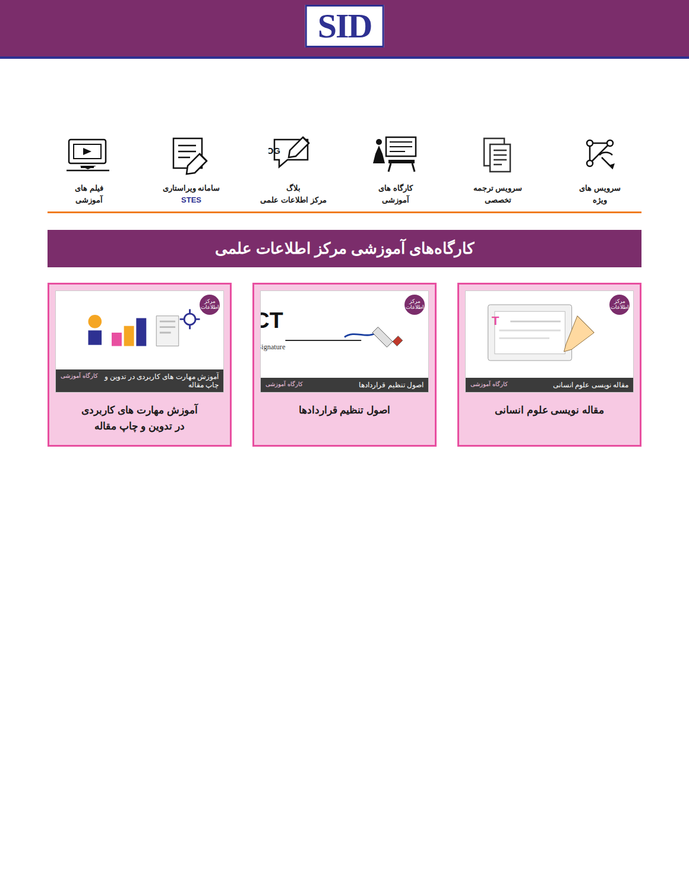SID
سرویس های
ویژه
سرویس ترجمه
تخصصی
کارگاه های
آموزشی
BLOG
بلاگ
مرکز اطلاعات علمی
سامانه ویراستاری
STES
فیلم های
آموزشی
کارگاه‌های آموزشی مرکز اطلاعات علمی
مرکز
اطلاعات
T
کارگاه آموزشی مقاله نویسی علوم انسانی
مقاله نویسی علوم انسانی
مرکز
اطلاعات
CONTRACT Signature
کارگاه آموزشی اصول تنظیم قراردادها
اصول تنظیم قراردادها
مرکز
اطلاعات
کارگاه آموزشی آموزش مهارت های کاربردی در تدوین و چاپ مقاله
آموزش مهارت های کاربردی
در تدوین و چاپ مقاله